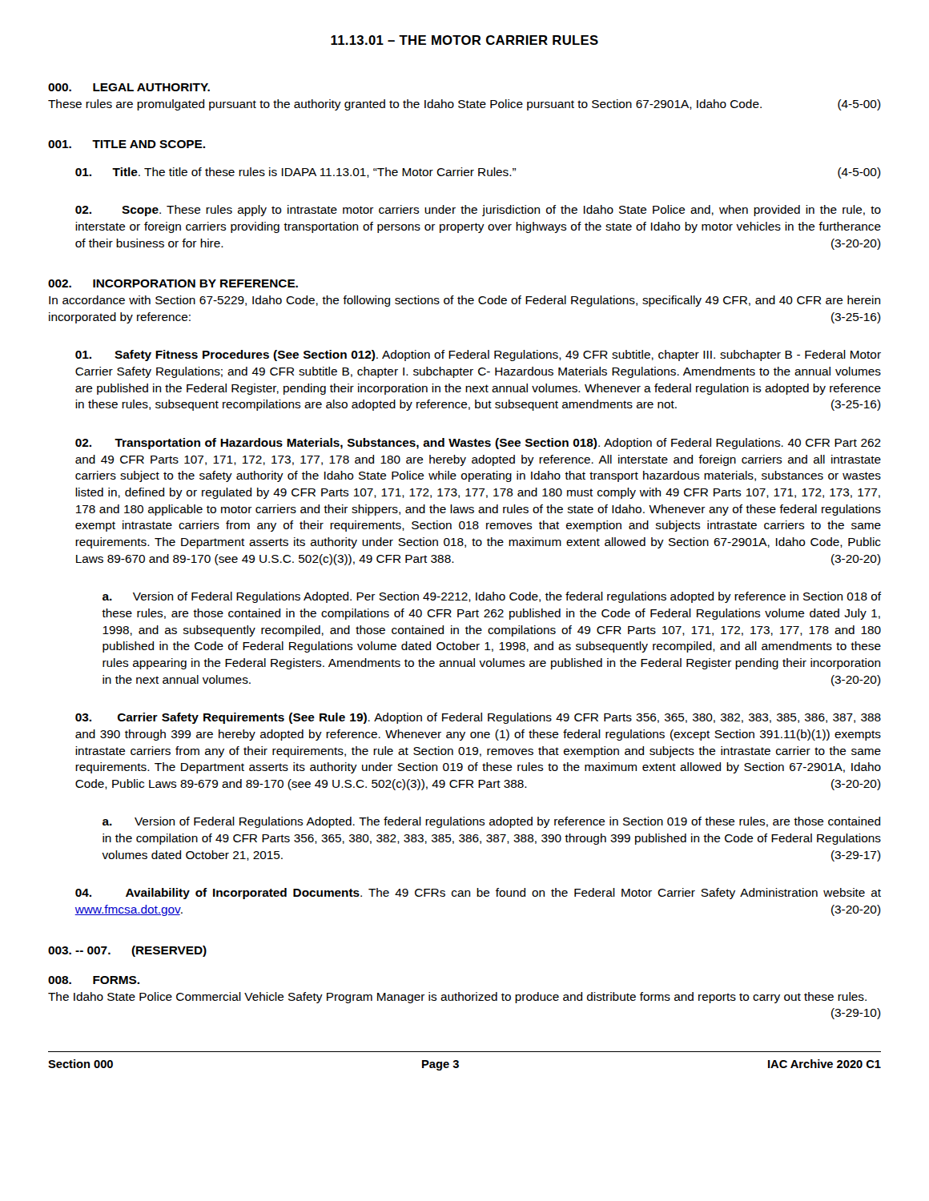11.13.01 – THE MOTOR CARRIER RULES
000. LEGAL AUTHORITY.
These rules are promulgated pursuant to the authority granted to the Idaho State Police pursuant to Section 67-2901A, Idaho Code.(4-5-00)
001. TITLE AND SCOPE.
01. Title. The title of these rules is IDAPA 11.13.01, “The Motor Carrier Rules.”(4-5-00)
02. Scope. These rules apply to intrastate motor carriers under the jurisdiction of the Idaho State Police and, when provided in the rule, to interstate or foreign carriers providing transportation of persons or property over highways of the state of Idaho by motor vehicles in the furtherance of their business or for hire.(3-20-20)
002. INCORPORATION BY REFERENCE.
In accordance with Section 67-5229, Idaho Code, the following sections of the Code of Federal Regulations, specifically 49 CFR, and 40 CFR are herein incorporated by reference:(3-25-16)
01. Safety Fitness Procedures (See Section 012). Adoption of Federal Regulations, 49 CFR subtitle, chapter III. subchapter B - Federal Motor Carrier Safety Regulations; and 49 CFR subtitle B, chapter I. subchapter C- Hazardous Materials Regulations. Amendments to the annual volumes are published in the Federal Register, pending their incorporation in the next annual volumes. Whenever a federal regulation is adopted by reference in these rules, subsequent recompilations are also adopted by reference, but subsequent amendments are not.(3-25-16)
02. Transportation of Hazardous Materials, Substances, and Wastes (See Section 018). Adoption of Federal Regulations. 40 CFR Part 262 and 49 CFR Parts 107, 171, 172, 173, 177, 178 and 180 are hereby adopted by reference. All interstate and foreign carriers and all intrastate carriers subject to the safety authority of the Idaho State Police while operating in Idaho that transport hazardous materials, substances or wastes listed in, defined by or regulated by 49 CFR Parts 107, 171, 172, 173, 177, 178 and 180 must comply with 49 CFR Parts 107, 171, 172, 173, 177, 178 and 180 applicable to motor carriers and their shippers, and the laws and rules of the state of Idaho. Whenever any of these federal regulations exempt intrastate carriers from any of their requirements, Section 018 removes that exemption and subjects intrastate carriers to the same requirements. The Department asserts its authority under Section 018, to the maximum extent allowed by Section 67-2901A, Idaho Code, Public Laws 89-670 and 89-170 (see 49 U.S.C. 502(c)(3)), 49 CFR Part 388.(3-20-20)
a. Version of Federal Regulations Adopted. Per Section 49-2212, Idaho Code, the federal regulations adopted by reference in Section 018 of these rules, are those contained in the compilations of 40 CFR Part 262 published in the Code of Federal Regulations volume dated July 1, 1998, and as subsequently recompiled, and those contained in the compilations of 49 CFR Parts 107, 171, 172, 173, 177, 178 and 180 published in the Code of Federal Regulations volume dated October 1, 1998, and as subsequently recompiled, and all amendments to these rules appearing in the Federal Registers. Amendments to the annual volumes are published in the Federal Register pending their incorporation in the next annual volumes.(3-20-20)
03. Carrier Safety Requirements (See Rule 19). Adoption of Federal Regulations 49 CFR Parts 356, 365, 380, 382, 383, 385, 386, 387, 388 and 390 through 399 are hereby adopted by reference. Whenever any one (1) of these federal regulations (except Section 391.11(b)(1)) exempts intrastate carriers from any of their requirements, the rule at Section 019, removes that exemption and subjects the intrastate carrier to the same requirements. The Department asserts its authority under Section 019 of these rules to the maximum extent allowed by Section 67-2901A, Idaho Code, Public Laws 89-679 and 89-170 (see 49 U.S.C. 502(c)(3)), 49 CFR Part 388.(3-20-20)
a. Version of Federal Regulations Adopted. The federal regulations adopted by reference in Section 019 of these rules, are those contained in the compilation of 49 CFR Parts 356, 365, 380, 382, 383, 385, 386, 387, 388, 390 through 399 published in the Code of Federal Regulations volumes dated October 21, 2015.(3-29-17)
04. Availability of Incorporated Documents. The 49 CFRs can be found on the Federal Motor Carrier Safety Administration website at www.fmcsa.dot.gov.(3-20-20)
003. -- 007. (RESERVED)
008. FORMS.
The Idaho State Police Commercial Vehicle Safety Program Manager is authorized to produce and distribute forms and reports to carry out these rules.(3-29-10)
Section 000
Page 3
IAC Archive 2020 C1